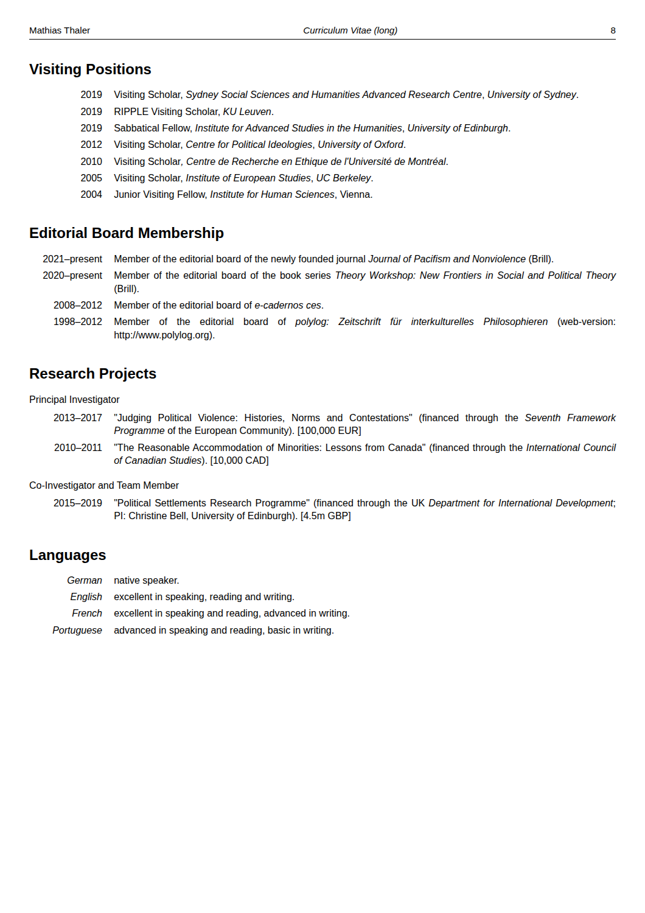Mathias Thaler Curriculum Vitae (long) 8
Visiting Positions
| 2019 | Visiting Scholar, Sydney Social Sciences and Humanities Advanced Research Centre , University of Sydney . |
| 2019 | RIPPLE Visiting Scholar, KU Leuven . |
| 2019 | Sabbatical Fellow, Institute for Advanced Studies in the Humanities , University of Edinburgh . |
| 2012 | Visiting Scholar, Centre for Political Ideologies , University of Oxford . |
| 2010 | Visiting Scholar , Centre de Recherche en Ethique de l'Université de Montréal . |
| 2005 | Visiting Scholar, Institute of European Studies , UC Berkeley . |
| 2004 | Junior Visiting Fellow, Institute for Human Sciences , Vienna. |
Editorial Board Membership
| 2021–present | Member of the editorial board of the newly founded journal Journal of Pacifism and Nonviolence (Brill). |
| 2020–present | Member of the editorial board of the book series Theory Workshop: New Frontiers in Social and Political Theory (Brill). |
| 2008–2012 | Member of the editorial board of e-cadernos ces . |
| 1998–2012 | Member of the editorial board of polylog: Zeitschrift für interkulturelles Philosophieren (web-version: http://www.polylog.org). |
Research Projects
Principal Investigator
| 2013–2017 | "Judging Political Violence: Histories, Norms and Contestations" (financed through the Seventh Framework Programme of the European Community). [100,000 EUR] |
| 2010–2011 | "The Reasonable Accommodation of Minorities: Lessons from Canada" (financed through the International Council of Canadian Studies ). [10,000 CAD] |
Co-Investigator and Team Member
| 2015–2019 | "Political Settlements Research Programme" (financed through the UK Department for International Development ; PI: Christine Bell, University of Edinburgh). [4.5m GBP] |
Languages
| German | native speaker. |
| English | excellent in speaking, reading and writing. |
| French | excellent in speaking and reading, advanced in writing. |
| Portuguese | advanced in speaking and reading, basic in writing. |